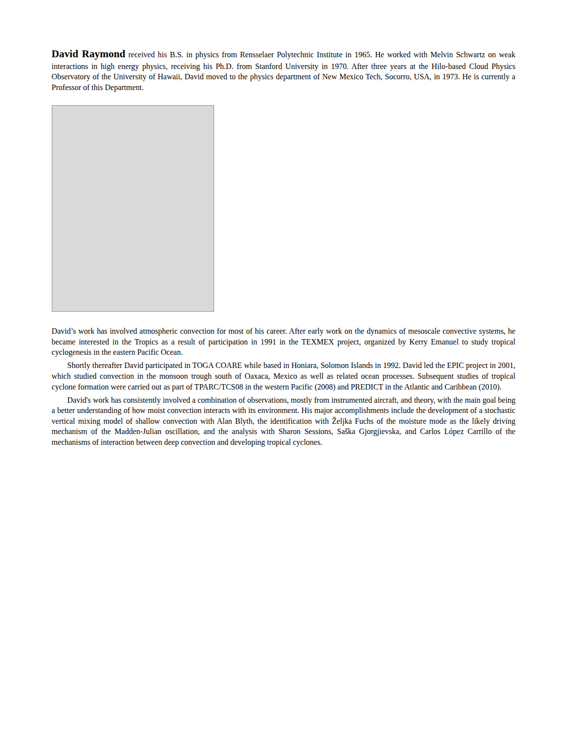David Raymond received his B.S. in physics from Rensselaer Polytechnic Institute in 1965. He worked with Melvin Schwartz on weak interactions in high energy physics, receiving his Ph.D. from Stanford University in 1970. After three years at the Hilo-based Cloud Physics Observatory of the University of Hawaii, David moved to the physics department of New Mexico Tech, Socorro, USA, in 1973. He is currently a Professor of this Department.
David Raymond aboard a research aircraft.
David’s work has involved atmospheric convection for most of his career. After early work on the dynamics of mesoscale convective systems, he became interested in the Tropics as a result of participation in 1991 in the TEXMEX project, organized by Kerry Emanuel to study tropical cyclogenesis in the eastern Pacific Ocean.
Shortly thereafter David participated in TOGA COARE while based in Honiara, Solomon Islands in 1992. David led the EPIC project in 2001, which studied convection in the monsoon trough south of Oaxaca, Mexico as well as related ocean processes. Subsequent studies of tropical cyclone formation were carried out as part of TPARC/TCS08 in the western Pacific (2008) and PREDICT in the Atlantic and Caribbean (2010).
David's work has consistently involved a combination of observations, mostly from instrumented aircraft, and theory, with the main goal being a better understanding of how moist convection interacts with its environment. His major accomplishments include the development of a stochastic vertical mixing model of shallow convection with Alan Blyth, the identification with Željka Fuchs of the moisture mode as the likely driving mechanism of the Madden-Julian oscillation, and the analysis with Sharon Sessions, Saška Gjorgjievska, and Carlos López Carrillo of the mechanisms of interaction between deep convection and developing tropical cyclones.